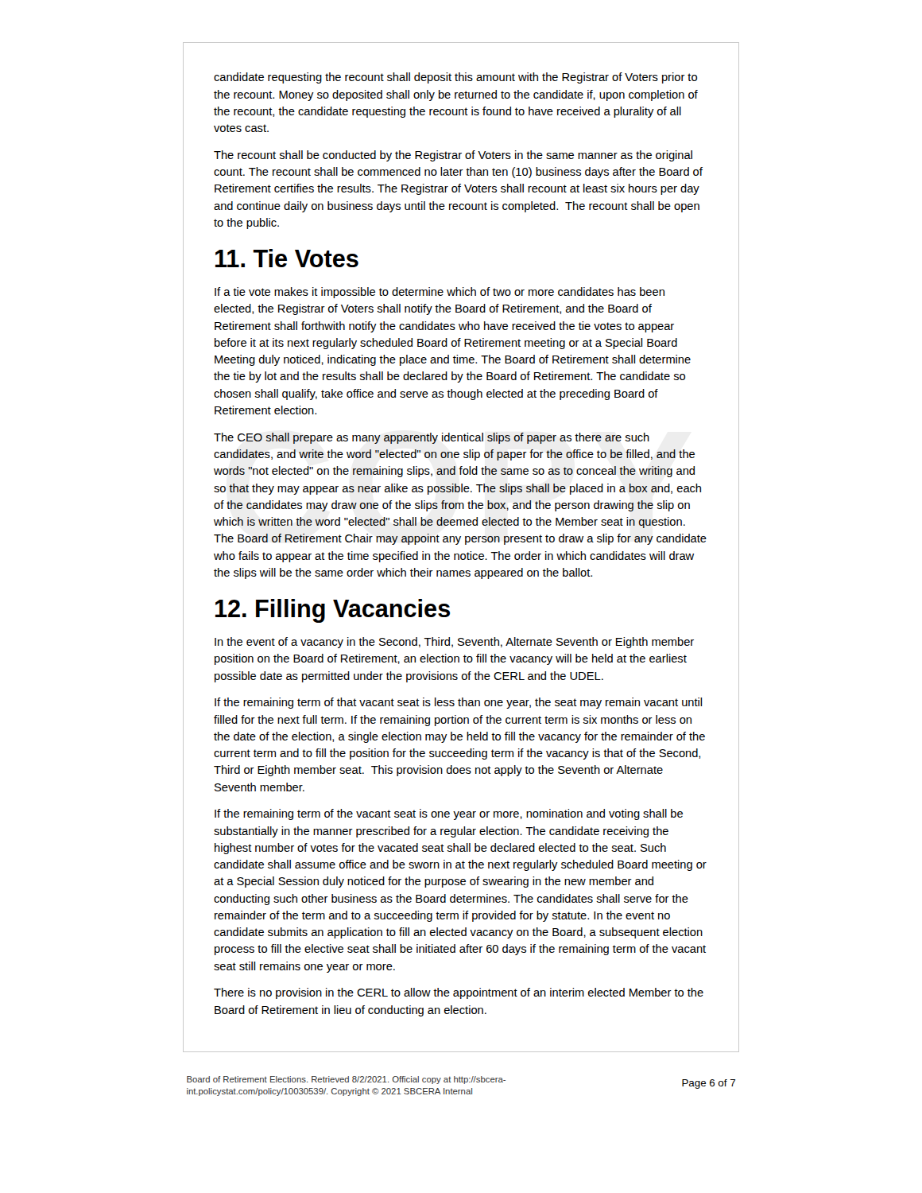COPY
candidate requesting the recount shall deposit this amount with the Registrar of Voters prior to the recount. Money so deposited shall only be returned to the candidate if, upon completion of the recount, the candidate requesting the recount is found to have received a plurality of all votes cast.
The recount shall be conducted by the Registrar of Voters in the same manner as the original count. The recount shall be commenced no later than ten (10) business days after the Board of Retirement certifies the results. The Registrar of Voters shall recount at least six hours per day and continue daily on business days until the recount is completed. The recount shall be open to the public.
11. Tie Votes
If a tie vote makes it impossible to determine which of two or more candidates has been elected, the Registrar of Voters shall notify the Board of Retirement, and the Board of Retirement shall forthwith notify the candidates who have received the tie votes to appear before it at its next regularly scheduled Board of Retirement meeting or at a Special Board Meeting duly noticed, indicating the place and time. The Board of Retirement shall determine the tie by lot and the results shall be declared by the Board of Retirement. The candidate so chosen shall qualify, take office and serve as though elected at the preceding Board of Retirement election.
The CEO shall prepare as many apparently identical slips of paper as there are such candidates, and write the word "elected" on one slip of paper for the office to be filled, and the words "not elected" on the remaining slips, and fold the same so as to conceal the writing and so that they may appear as near alike as possible. The slips shall be placed in a box and, each of the candidates may draw one of the slips from the box, and the person drawing the slip on which is written the word "elected" shall be deemed elected to the Member seat in question. The Board of Retirement Chair may appoint any person present to draw a slip for any candidate who fails to appear at the time specified in the notice. The order in which candidates will draw the slips will be the same order which their names appeared on the ballot.
12. Filling Vacancies
In the event of a vacancy in the Second, Third, Seventh, Alternate Seventh or Eighth member position on the Board of Retirement, an election to fill the vacancy will be held at the earliest possible date as permitted under the provisions of the CERL and the UDEL.
If the remaining term of that vacant seat is less than one year, the seat may remain vacant until filled for the next full term. If the remaining portion of the current term is six months or less on the date of the election, a single election may be held to fill the vacancy for the remainder of the current term and to fill the position for the succeeding term if the vacancy is that of the Second, Third or Eighth member seat. This provision does not apply to the Seventh or Alternate Seventh member.
If the remaining term of the vacant seat is one year or more, nomination and voting shall be substantially in the manner prescribed for a regular election. The candidate receiving the highest number of votes for the vacated seat shall be declared elected to the seat. Such candidate shall assume office and be sworn in at the next regularly scheduled Board meeting or at a Special Session duly noticed for the purpose of swearing in the new member and conducting such other business as the Board determines. The candidates shall serve for the remainder of the term and to a succeeding term if provided for by statute. In the event no candidate submits an application to fill an elected vacancy on the Board, a subsequent election process to fill the elective seat shall be initiated after 60 days if the remaining term of the vacant seat still remains one year or more.
There is no provision in the CERL to allow the appointment of an interim elected Member to the Board of Retirement in lieu of conducting an election.
Board of Retirement Elections. Retrieved 8/2/2021. Official copy at http://sbcera-int.policystat.com/policy/10030539/. Copyright © 2021 SBCERA Internal
Page 6 of 7